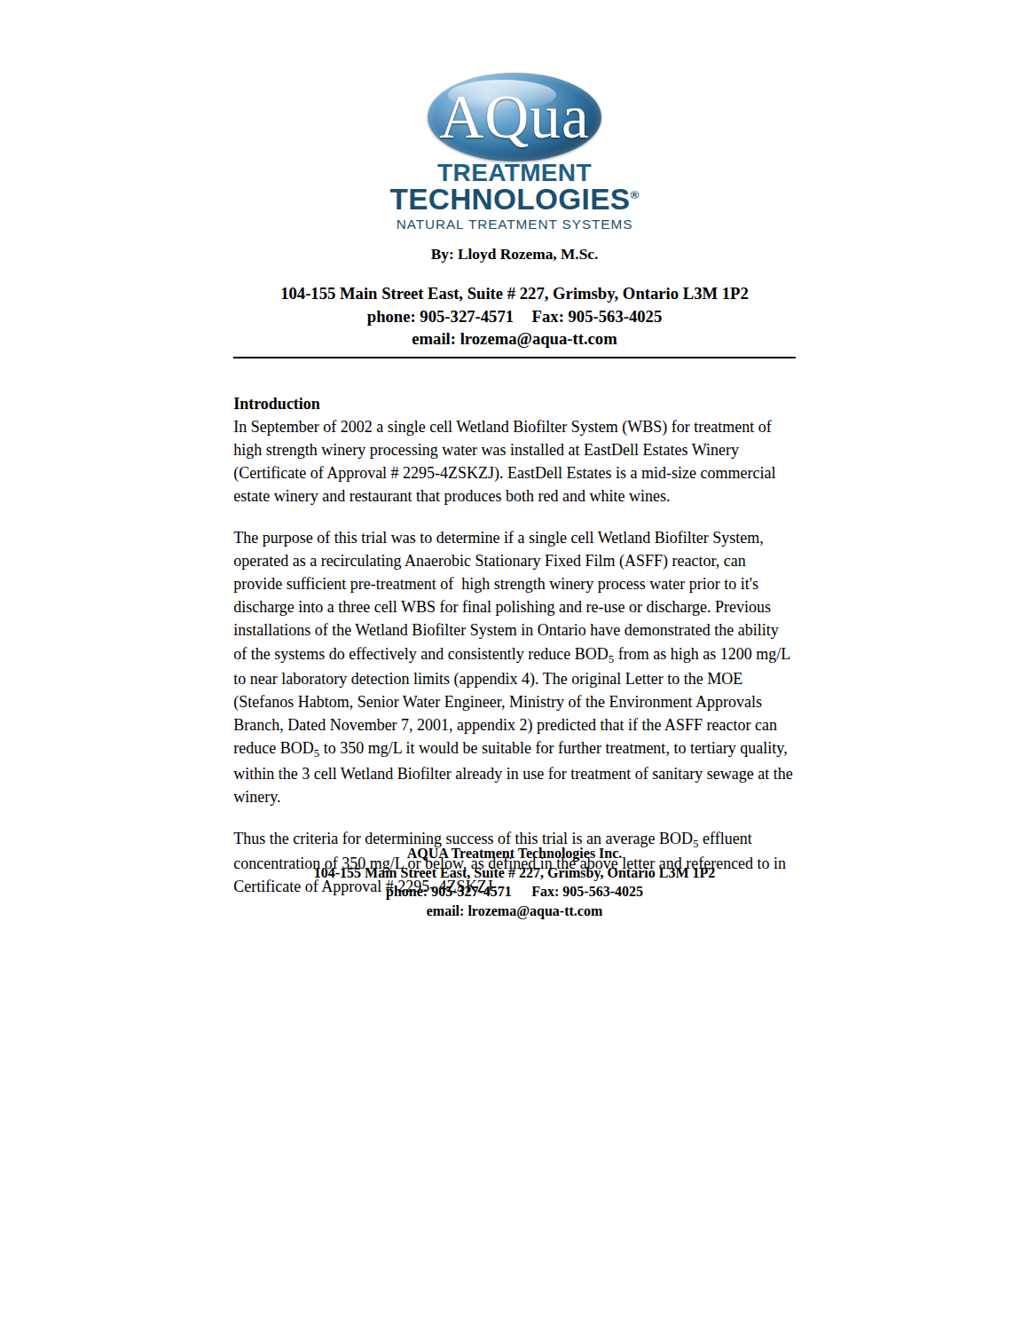AQua
TREATMENT TECHNOLOGIES®
NATURAL TREATMENT SYSTEMS
By: Lloyd Rozema, M.Sc.
104-155 Main Street East, Suite # 227, Grimsby, Ontario L3M 1P2 phone: 905-327-4571 Fax: 905-563-4025 email: lrozema@aqua-tt.com
Introduction
In September of 2002 a single cell Wetland Biofilter System (WBS) for treatment of high strength winery processing water was installed at EastDell Estates Winery (Certificate of Approval # 2295-4ZSKZJ). EastDell Estates is a mid-size commercial estate winery and restaurant that produces both red and white wines.
The purpose of this trial was to determine if a single cell Wetland Biofilter System, operated as a recirculating Anaerobic Stationary Fixed Film (ASFF) reactor, can provide sufficient pre-treatment of high strength winery process water prior to it's discharge into a three cell WBS for final polishing and re-use or discharge. Previous installations of the Wetland Biofilter System in Ontario have demonstrated the ability of the systems do effectively and consistently reduce BOD5 from as high as 1200 mg/L to near laboratory detection limits (appendix 4). The original Letter to the MOE (Stefanos Habtom, Senior Water Engineer, Ministry of the Environment Approvals Branch, Dated November 7, 2001, appendix 2) predicted that if the ASFF reactor can reduce BOD5 to 350 mg/L it would be suitable for further treatment, to tertiary quality, within the 3 cell Wetland Biofilter already in use for treatment of sanitary sewage at the winery.
Thus the criteria for determining success of this trial is an average BOD5 effluent concentration of 350 mg/L or below, as defined in the above letter and referenced to in Certificate of Approval # 2295- 4ZSKZJ.
AQUA Treatment Technologies Inc.
104-155 Main Street East, Suite # 227, Grimsby, Ontario L3M 1P2
phone: 905-327-4571 Fax: 905-563-4025
email: lrozema@aqua-tt.com